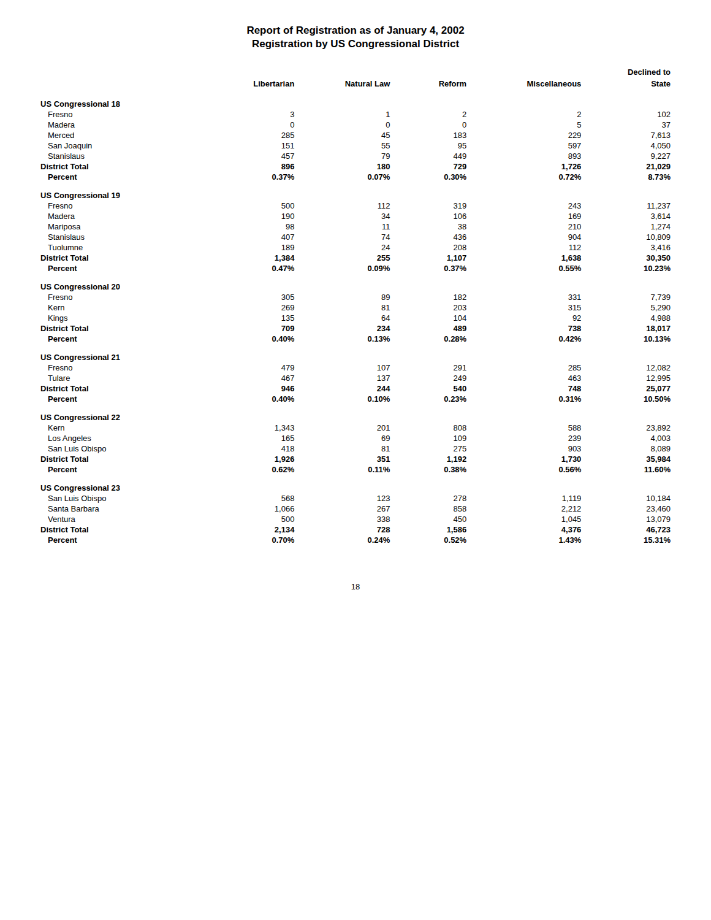Report of Registration as of January 4, 2002
Registration by US Congressional District
| | | | | | Declined to |
| --- | --- | --- | --- | --- | --- |
| | Libertarian | Natural Law | Reform | Miscellaneous | State |
| US Congressional 18 | |
| Fresno | 3 | 1 | 2 | 2 | 102 |
| Madera | 0 | 0 | 0 | 5 | 37 |
| Merced | 285 | 45 | 183 | 229 | 7,613 |
| San Joaquin | 151 | 55 | 95 | 597 | 4,050 |
| Stanislaus | 457 | 79 | 449 | 893 | 9,227 |
| District Total | 896 | 180 | 729 | 1,726 | 21,029 |
| Percent | 0.37% | 0.07% | 0.30% | 0.72% | 8.73% |
| US Congressional 19 | |
| Fresno | 500 | 112 | 319 | 243 | 11,237 |
| Madera | 190 | 34 | 106 | 169 | 3,614 |
| Mariposa | 98 | 11 | 38 | 210 | 1,274 |
| Stanislaus | 407 | 74 | 436 | 904 | 10,809 |
| Tuolumne | 189 | 24 | 208 | 112 | 3,416 |
| District Total | 1,384 | 255 | 1,107 | 1,638 | 30,350 |
| Percent | 0.47% | 0.09% | 0.37% | 0.55% | 10.23% |
| US Congressional 20 | |
| Fresno | 305 | 89 | 182 | 331 | 7,739 |
| Kern | 269 | 81 | 203 | 315 | 5,290 |
| Kings | 135 | 64 | 104 | 92 | 4,988 |
| District Total | 709 | 234 | 489 | 738 | 18,017 |
| Percent | 0.40% | 0.13% | 0.28% | 0.42% | 10.13% |
| US Congressional 21 | |
| Fresno | 479 | 107 | 291 | 285 | 12,082 |
| Tulare | 467 | 137 | 249 | 463 | 12,995 |
| District Total | 946 | 244 | 540 | 748 | 25,077 |
| Percent | 0.40% | 0.10% | 0.23% | 0.31% | 10.50% |
| US Congressional 22 | |
| Kern | 1,343 | 201 | 808 | 588 | 23,892 |
| Los Angeles | 165 | 69 | 109 | 239 | 4,003 |
| San Luis Obispo | 418 | 81 | 275 | 903 | 8,089 |
| District Total | 1,926 | 351 | 1,192 | 1,730 | 35,984 |
| Percent | 0.62% | 0.11% | 0.38% | 0.56% | 11.60% |
| US Congressional 23 | |
| San Luis Obispo | 568 | 123 | 278 | 1,119 | 10,184 |
| Santa Barbara | 1,066 | 267 | 858 | 2,212 | 23,460 |
| Ventura | 500 | 338 | 450 | 1,045 | 13,079 |
| District Total | 2,134 | 728 | 1,586 | 4,376 | 46,723 |
| Percent | 0.70% | 0.24% | 0.52% | 1.43% | 15.31% |
18